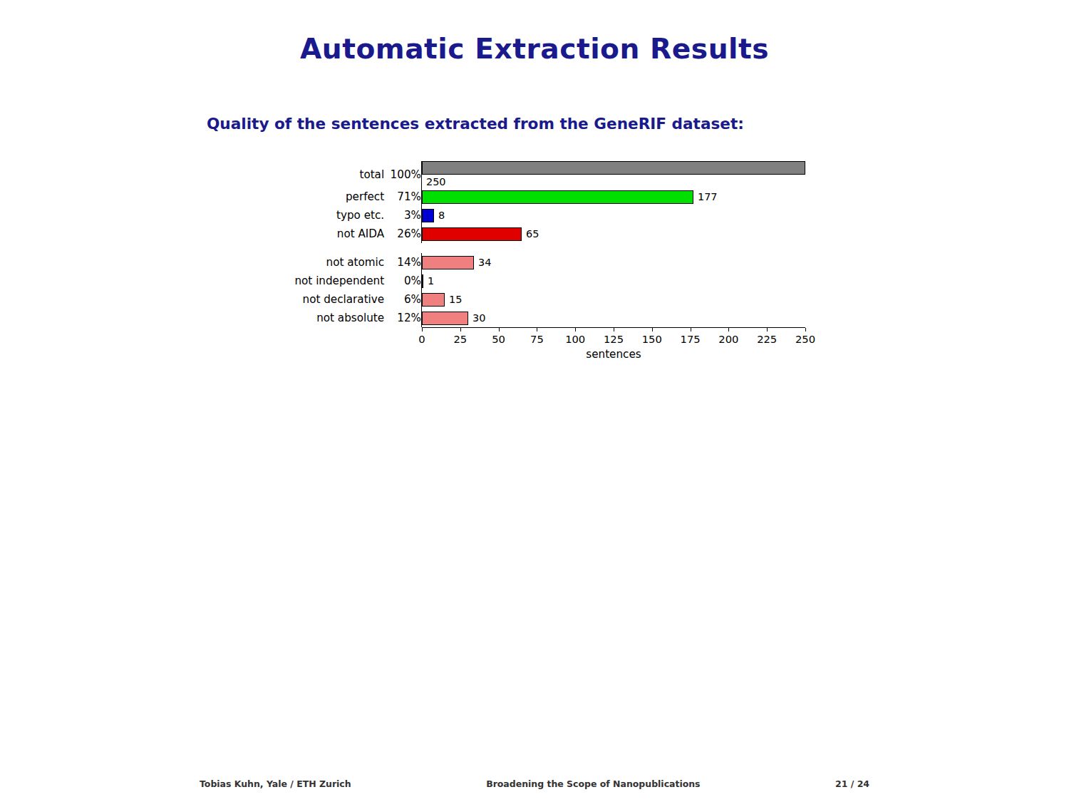Automatic Extraction Results
Quality of the sentences extracted from the GeneRIF dataset:
| total | 100% | 250 |
| perfect | 71% | 177 |
| typo etc. | 3% | 8 |
| not AIDA | 26% | 65 |
| not atomic | 14% | 34 |
| not independent | 0% | 1 |
| not declarative | 6% | 15 |
| not absolute | 12% | 30 |
0 25 50 75 100 125 150 175 200 225 250
sentences
Tobias Kuhn, Yale / ETH Zurich
Broadening the Scope of Nanopublications
21 / 24